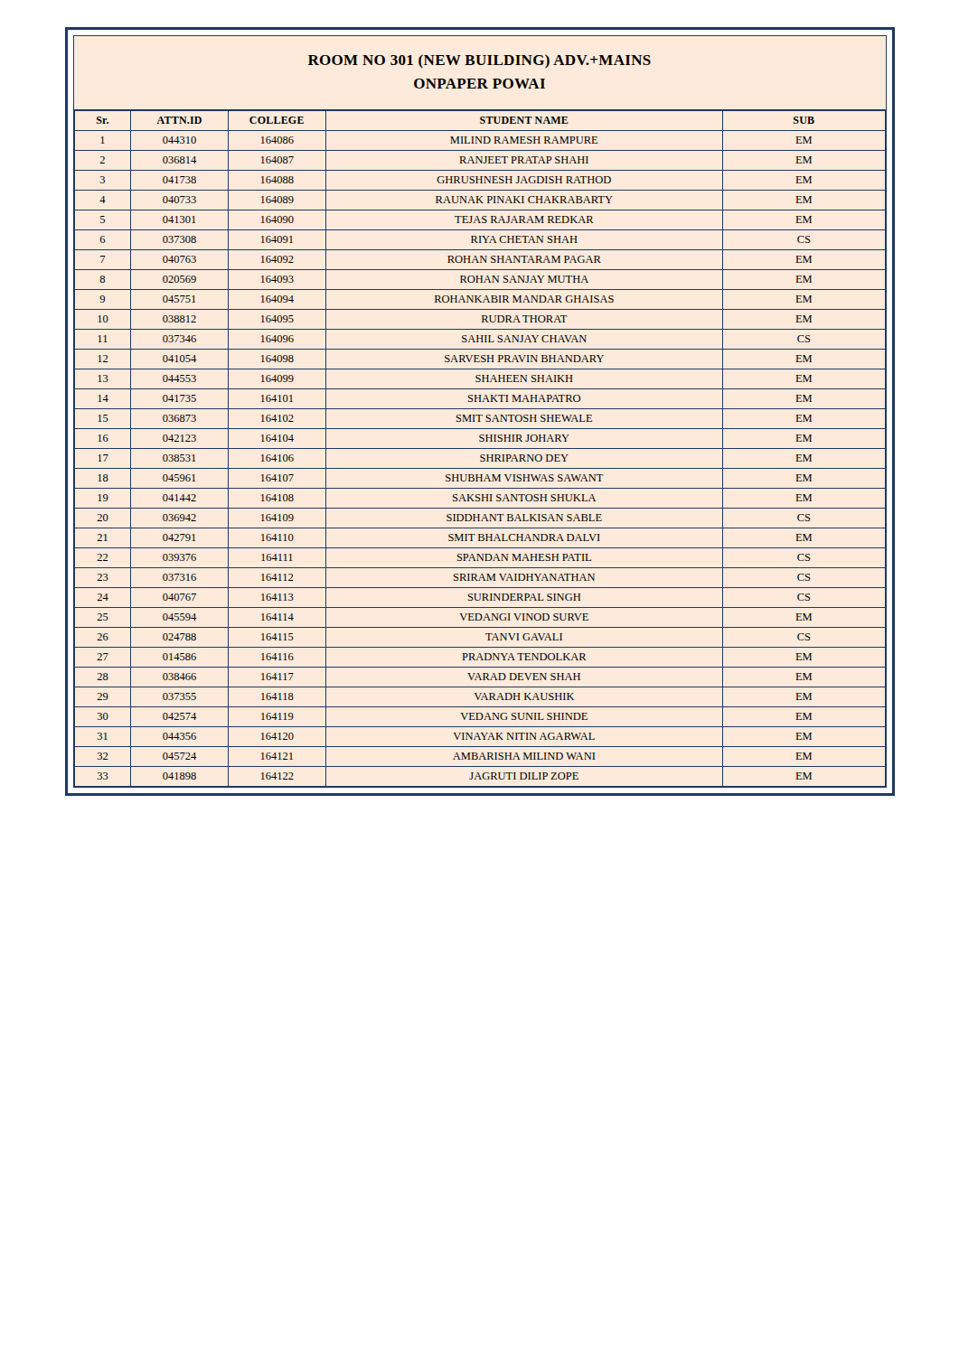ROOM NO 301 (NEW BUILDING) ADV.+MAINS
ONPAPER POWAI
| Sr. | ATTN.ID | COLLEGE | STUDENT NAME | SUB |
| --- | --- | --- | --- | --- |
| 1 | 044310 | 164086 | MILIND RAMESH RAMPURE | EM |
| 2 | 036814 | 164087 | RANJEET PRATAP SHAHI | EM |
| 3 | 041738 | 164088 | GHRUSHNESH JAGDISH RATHOD | EM |
| 4 | 040733 | 164089 | RAUNAK PINAKI CHAKRABARTY | EM |
| 5 | 041301 | 164090 | TEJAS RAJARAM REDKAR | EM |
| 6 | 037308 | 164091 | RIYA CHETAN SHAH | CS |
| 7 | 040763 | 164092 | ROHAN SHANTARAM PAGAR | EM |
| 8 | 020569 | 164093 | ROHAN SANJAY MUTHA | EM |
| 9 | 045751 | 164094 | ROHANKABIR MANDAR GHAISAS | EM |
| 10 | 038812 | 164095 | RUDRA THORAT | EM |
| 11 | 037346 | 164096 | SAHIL SANJAY CHAVAN | CS |
| 12 | 041054 | 164098 | SARVESH PRAVIN BHANDARY | EM |
| 13 | 044553 | 164099 | SHAHEEN SHAIKH | EM |
| 14 | 041735 | 164101 | SHAKTI MAHAPATRO | EM |
| 15 | 036873 | 164102 | SMIT SANTOSH SHEWALE | EM |
| 16 | 042123 | 164104 | SHISHIR JOHARY | EM |
| 17 | 038531 | 164106 | SHRIPARNO DEY | EM |
| 18 | 045961 | 164107 | SHUBHAM VISHWAS SAWANT | EM |
| 19 | 041442 | 164108 | SAKSHI SANTOSH SHUKLA | EM |
| 20 | 036942 | 164109 | SIDDHANT BALKISAN SABLE | CS |
| 21 | 042791 | 164110 | SMIT BHALCHANDRA DALVI | EM |
| 22 | 039376 | 164111 | SPANDAN MAHESH PATIL | CS |
| 23 | 037316 | 164112 | SRIRAM VAIDHYANATHAN | CS |
| 24 | 040767 | 164113 | SURINDERPAL SINGH | CS |
| 25 | 045594 | 164114 | VEDANGI VINOD SURVE | EM |
| 26 | 024788 | 164115 | TANVI GAVALI | CS |
| 27 | 014586 | 164116 | PRADNYA TENDOLKAR | EM |
| 28 | 038466 | 164117 | VARAD DEVEN SHAH | EM |
| 29 | 037355 | 164118 | VARADH KAUSHIK | EM |
| 30 | 042574 | 164119 | VEDANG SUNIL SHINDE | EM |
| 31 | 044356 | 164120 | VINAYAK NITIN AGARWAL | EM |
| 32 | 045724 | 164121 | AMBARISHA MILIND WANI | EM |
| 33 | 041898 | 164122 | JAGRUTI DILIP ZOPE | EM |